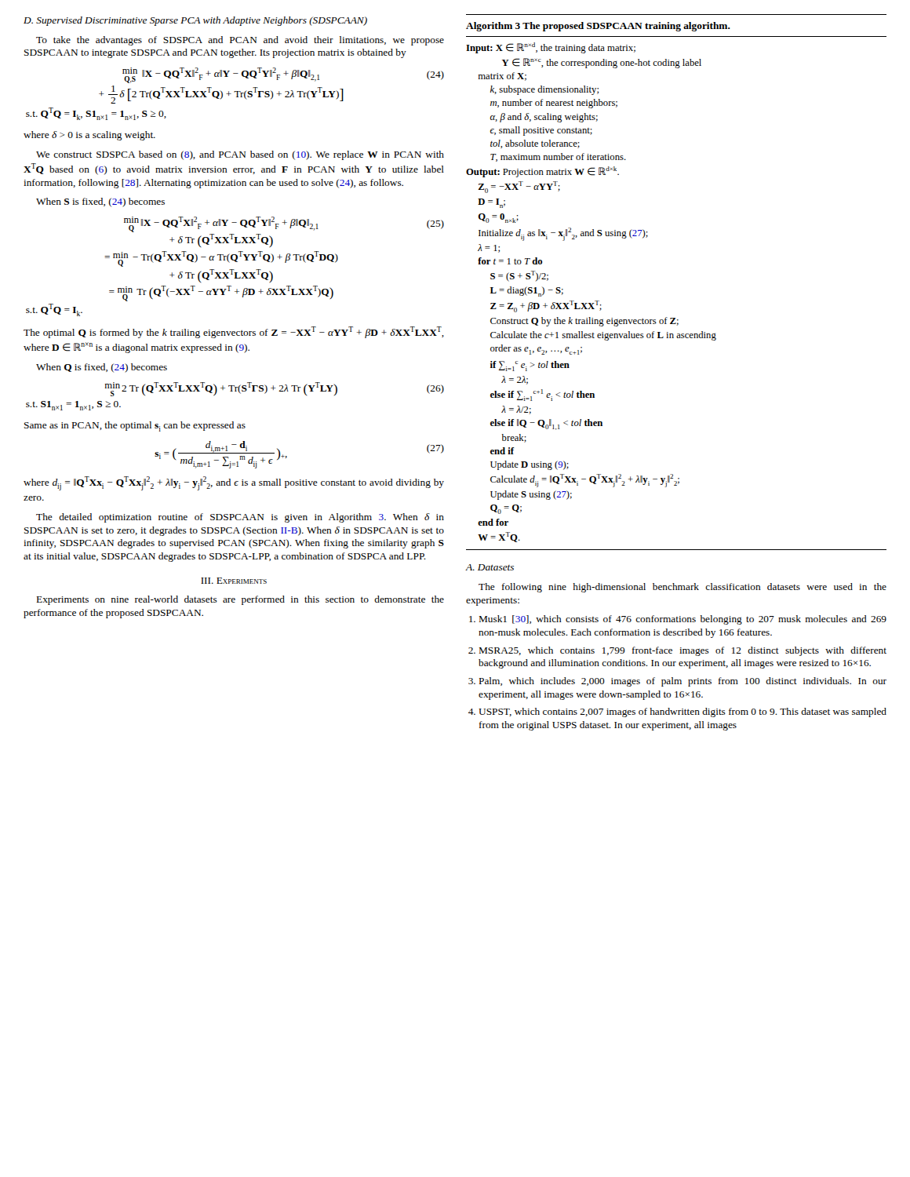D. Supervised Discriminative Sparse PCA with Adaptive Neighbors (SDSPCAAN)
To take the advantages of SDSPCA and PCAN and avoid their limitations, we propose SDSPCAAN to integrate SDSPCA and PCAN together. Its projection matrix is obtained by
min Q,S ‖X − QQTX‖2F + α‖Y − QQTY‖2F + β‖Q‖2,1 + 12 δ [2 Tr(QTXXTLXXTQ) + Tr(STΓS) + 2λ Tr(YTLY)] s.t. QTQ = Ik, S1n×1 = 1n×1, S ≥ 0,
(24)
where δ > 0 is a scaling weight.
We construct SDSPCA based on (8), and PCAN based on (10). We replace W in PCAN with XTQ based on (6) to avoid matrix inversion error, and F in PCAN with Y to utilize label information, following [28]. Alternating optimization can be used to solve (24), as follows.
When S is fixed, (24) becomes
min Q‖X − QQTX‖2F + α‖Y − QQTY‖2F + β‖Q‖2,1 + δ Tr (QTXXTLXXTQ) = min Q − Tr(QTXXTQ) − α Tr(QTYYTQ) + β Tr(QTDQ) + δ Tr (QTXXTLXXTQ) = min Q Tr (QT(−XXT − αYYT + βD + δXXTLXXT)Q) s.t. QTQ = Ik.
(25)
The optimal Q is formed by the k trailing eigenvectors of Z = −XXT − αYYT + βD + δXXTLXXT, where D ∈ ℝn×n is a diagonal matrix expressed in (9).
When Q is fixed, (24) becomes
min S2 Tr (QTXXTLXXTQ) + Tr(STΓS) + 2λ Tr (YTLY) s.t. S1n×1 = 1n×1, S ≥ 0.
(26)
Same as in PCAN, the optimal si can be expressed as
si = (di,m+1 − di mdi,m+1 − ∑j=1m dij + ϵ)+,
(27)
where dij = ‖QTXxi − QTXxj‖22 + λ‖yi − yj‖22, and ϵ is a small positive constant to avoid dividing by zero.
The detailed optimization routine of SDSPCAAN is given in Algorithm 3. When δ in SDSPCAAN is set to zero, it degrades to SDSPCA (Section II-B). When δ in SDSPCAAN is set to infinity, SDSPCAAN degrades to supervised PCAN (SPCAN). When fixing the similarity graph S at its initial value, SDSPCAAN degrades to SDSPCA-LPP, a combination of SDSPCA and LPP.
III. Experiments
Experiments on nine real-world datasets are performed in this section to demonstrate the performance of the proposed SDSPCAAN.
Algorithm 3 The proposed SDSPCAAN training algorithm.
Input: X ∈ ℝn×d, the training data matrix; Y ∈ ℝn×c, the corresponding one-hot coding label matrix of X; k, subspace dimensionality; m, number of nearest neighbors; α, β and δ, scaling weights; ϵ, small positive constant; tol, absolute tolerance; T, maximum number of iterations. Output: Projection matrix W ∈ ℝd×k. Z0 = −XXT − αYYT; D = In; Q0 = 0n×k; Initialize dij as ‖xi − xj‖22, and S using (27); λ = 1; for t = 1 to T do S = (S + ST)/2; L = diag(S1n) − S; Z = Z0 + βD + δXXTLXXT; Construct Q by the k trailing eigenvectors of Z; Calculate the c+1 smallest eigenvalues of L in ascending order as e1, e2, …, ec+1; if ∑i=1c ei > tol then λ = 2λ; else if ∑i=1c+1 ei < tol then λ = λ/2; else if ‖Q − Q0‖1,1 < tol then break; end if Update D using (9); Calculate dij = ‖QTXxi − QTXxj‖22 + λ‖yi − yj‖22; Update S using (27); Q0 = Q; end for W = XTQ.
A. Datasets
The following nine high-dimensional benchmark classification datasets were used in the experiments:
Musk1 [30], which consists of 476 conformations belonging to 207 musk molecules and 269 non-musk molecules. Each conformation is described by 166 features.
MSRA25, which contains 1,799 front-face images of 12 distinct subjects with different background and illumination conditions. In our experiment, all images were resized to 16×16.
Palm, which includes 2,000 images of palm prints from 100 distinct individuals. In our experiment, all images were down-sampled to 16×16.
USPST, which contains 2,007 images of handwritten digits from 0 to 9. This dataset was sampled from the original USPS dataset. In our experiment, all images